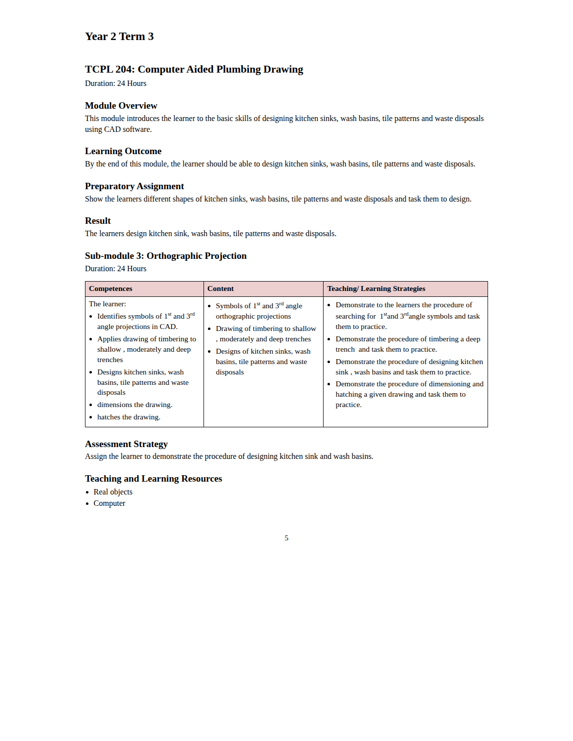Year 2 Term 3
TCPL 204: Computer Aided Plumbing Drawing
Duration: 24 Hours
Module Overview
This module introduces the learner to the basic skills of designing kitchen sinks, wash basins, tile patterns and waste disposals using CAD software.
Learning Outcome
By the end of this module, the learner should be able to design kitchen sinks, wash basins, tile patterns and waste disposals.
Preparatory Assignment
Show the learners different shapes of kitchen sinks, wash basins, tile patterns and waste disposals and task them to design.
Result
The learners design kitchen sink, wash basins, tile patterns and waste disposals.
Sub-module 3: Orthographic Projection
Duration: 24 Hours
| Competences | Content | Teaching/ Learning Strategies |
| --- | --- | --- |
| The learner: Identifies symbols of 1 st and 3 rd angle projections in CAD. Applies drawing of timbering to shallow , moderately and deep trenches Designs kitchen sinks, wash basins, tile patterns and waste disposals dimensions the drawing. hatches the drawing. | Symbols of 1 st and 3 rd angle orthographic projections Drawing of timbering to shallow , moderately and deep trenches Designs of kitchen sinks, wash basins, tile patterns and waste disposals | Demonstrate to the learners the procedure of searching for 1 st and 3 rd angle symbols and task them to practice. Demonstrate the procedure of timbering a deep trench and task them to practice. Demonstrate the procedure of designing kitchen sink , wash basins and task them to practice. Demonstrate the procedure of dimensioning and hatching a given drawing and task them to practice. |
Assessment Strategy
Assign the learner to demonstrate the procedure of designing kitchen sink and wash basins.
Teaching and Learning Resources
Real objects
Computer
5